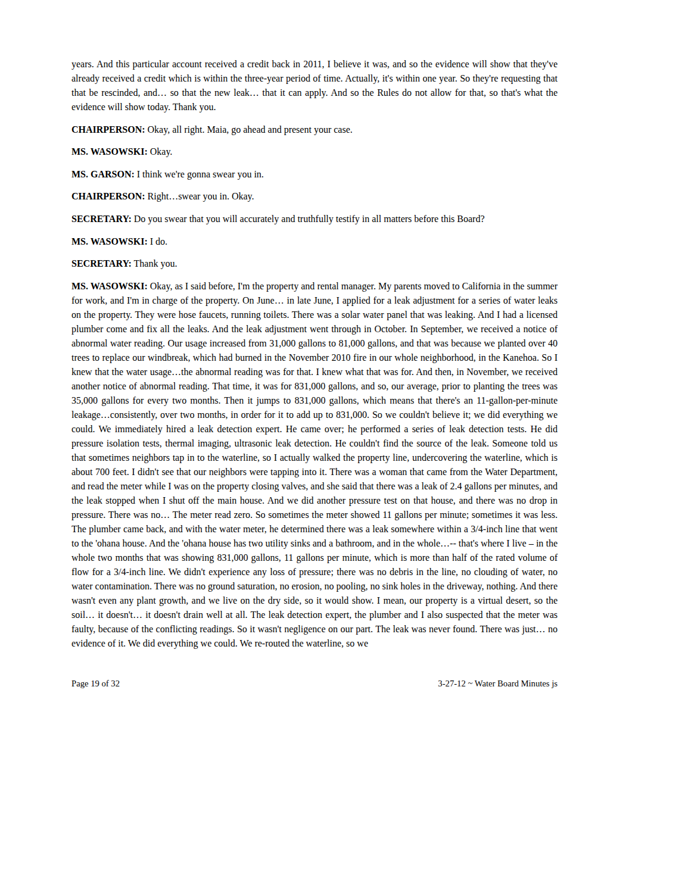years. And this particular account received a credit back in 2011, I believe it was, and so the evidence will show that they've already received a credit which is within the three-year period of time. Actually, it's within one year. So they're requesting that that be rescinded, and… so that the new leak… that it can apply. And so the Rules do not allow for that, so that's what the evidence will show today. Thank you.
CHAIRPERSON: Okay, all right. Maia, go ahead and present your case.
MS. WASOWSKI: Okay.
MS. GARSON: I think we're gonna swear you in.
CHAIRPERSON: Right…swear you in. Okay.
SECRETARY: Do you swear that you will accurately and truthfully testify in all matters before this Board?
MS. WASOWSKI: I do.
SECRETARY: Thank you.
MS. WASOWSKI: Okay, as I said before, I'm the property and rental manager. My parents moved to California in the summer for work, and I'm in charge of the property. On June… in late June, I applied for a leak adjustment for a series of water leaks on the property. They were hose faucets, running toilets. There was a solar water panel that was leaking. And I had a licensed plumber come and fix all the leaks. And the leak adjustment went through in October. In September, we received a notice of abnormal water reading. Our usage increased from 31,000 gallons to 81,000 gallons, and that was because we planted over 40 trees to replace our windbreak, which had burned in the November 2010 fire in our whole neighborhood, in the Kanehoa. So I knew that the water usage…the abnormal reading was for that. I knew what that was for. And then, in November, we received another notice of abnormal reading. That time, it was for 831,000 gallons, and so, our average, prior to planting the trees was 35,000 gallons for every two months. Then it jumps to 831,000 gallons, which means that there's an 11-gallon-per-minute leakage…consistently, over two months, in order for it to add up to 831,000. So we couldn't believe it; we did everything we could. We immediately hired a leak detection expert. He came over; he performed a series of leak detection tests. He did pressure isolation tests, thermal imaging, ultrasonic leak detection. He couldn't find the source of the leak. Someone told us that sometimes neighbors tap in to the waterline, so I actually walked the property line, undercovering the waterline, which is about 700 feet. I didn't see that our neighbors were tapping into it. There was a woman that came from the Water Department, and read the meter while I was on the property closing valves, and she said that there was a leak of 2.4 gallons per minutes, and the leak stopped when I shut off the main house. And we did another pressure test on that house, and there was no drop in pressure. There was no… The meter read zero. So sometimes the meter showed 11 gallons per minute; sometimes it was less. The plumber came back, and with the water meter, he determined there was a leak somewhere within a 3/4-inch line that went to the 'ohana house. And the 'ohana house has two utility sinks and a bathroom, and in the whole…-- that's where I live – in the whole two months that was showing 831,000 gallons, 11 gallons per minute, which is more than half of the rated volume of flow for a 3/4-inch line. We didn't experience any loss of pressure; there was no debris in the line, no clouding of water, no water contamination. There was no ground saturation, no erosion, no pooling, no sink holes in the driveway, nothing. And there wasn't even any plant growth, and we live on the dry side, so it would show. I mean, our property is a virtual desert, so the soil… it doesn't… it doesn't drain well at all. The leak detection expert, the plumber and I also suspected that the meter was faulty, because of the conflicting readings. So it wasn't negligence on our part. The leak was never found. There was just… no evidence of it. We did everything we could. We re-routed the waterline, so we
Page 19 of 32 3-27-12 ~ Water Board Minutes js